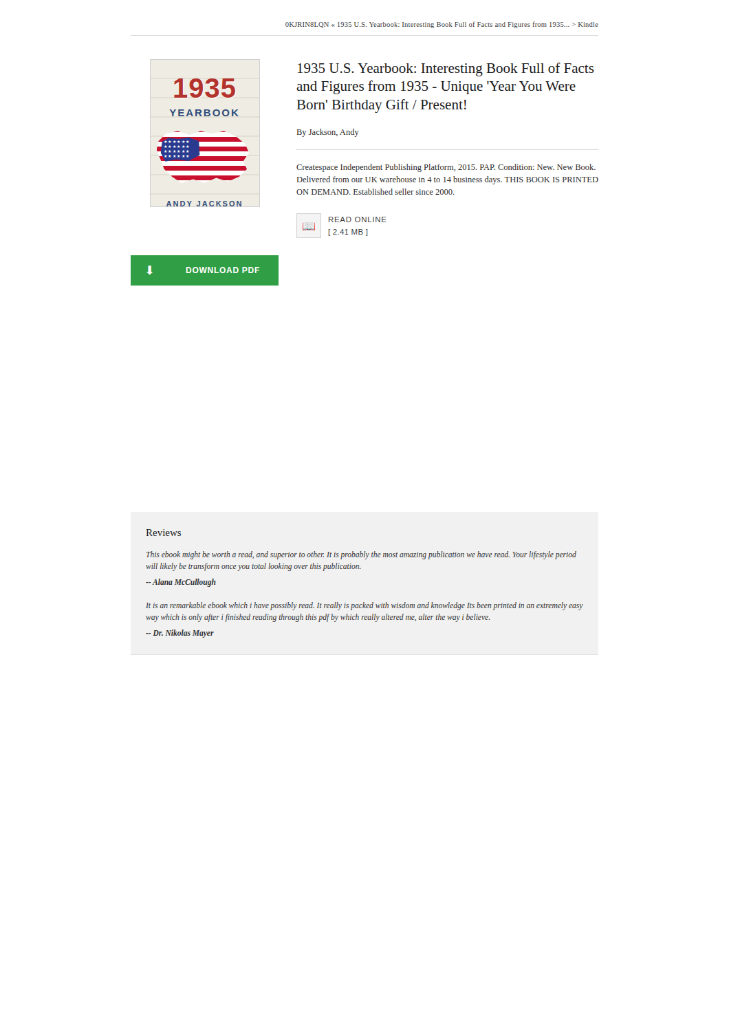0KJRIN8LQN « 1935 U.S. Yearbook: Interesting Book Full of Facts and Figures from 1935... > Kindle
1935
YEARBOOK
★★★★★★
★★★★★★
★★★★★★
★★★★★★
ANDY JACKSON
⬇
DOWNLOAD PDF
1935 U.S. Yearbook: Interesting Book Full of Facts and Figures from 1935 - Unique 'Year You Were Born' Birthday Gift / Present!
By Jackson, Andy
Createspace Independent Publishing Platform, 2015. PAP. Condition: New. New Book. Delivered from our UK warehouse in 4 to 14 business days. THIS BOOK IS PRINTED ON DEMAND. Established seller since 2000.
📖
READ ONLINE [ 2.41 MB ]
Reviews
This ebook might be worth a read, and superior to other. It is probably the most amazing publication we have read. Your lifestyle period will likely be transform once you total looking over this publication.
-- Alana McCullough
It is an remarkable ebook which i have possibly read. It really is packed with wisdom and knowledge Its been printed in an extremely easy way which is only after i finished reading through this pdf by which really altered me, alter the way i believe.
-- Dr. Nikolas Mayer